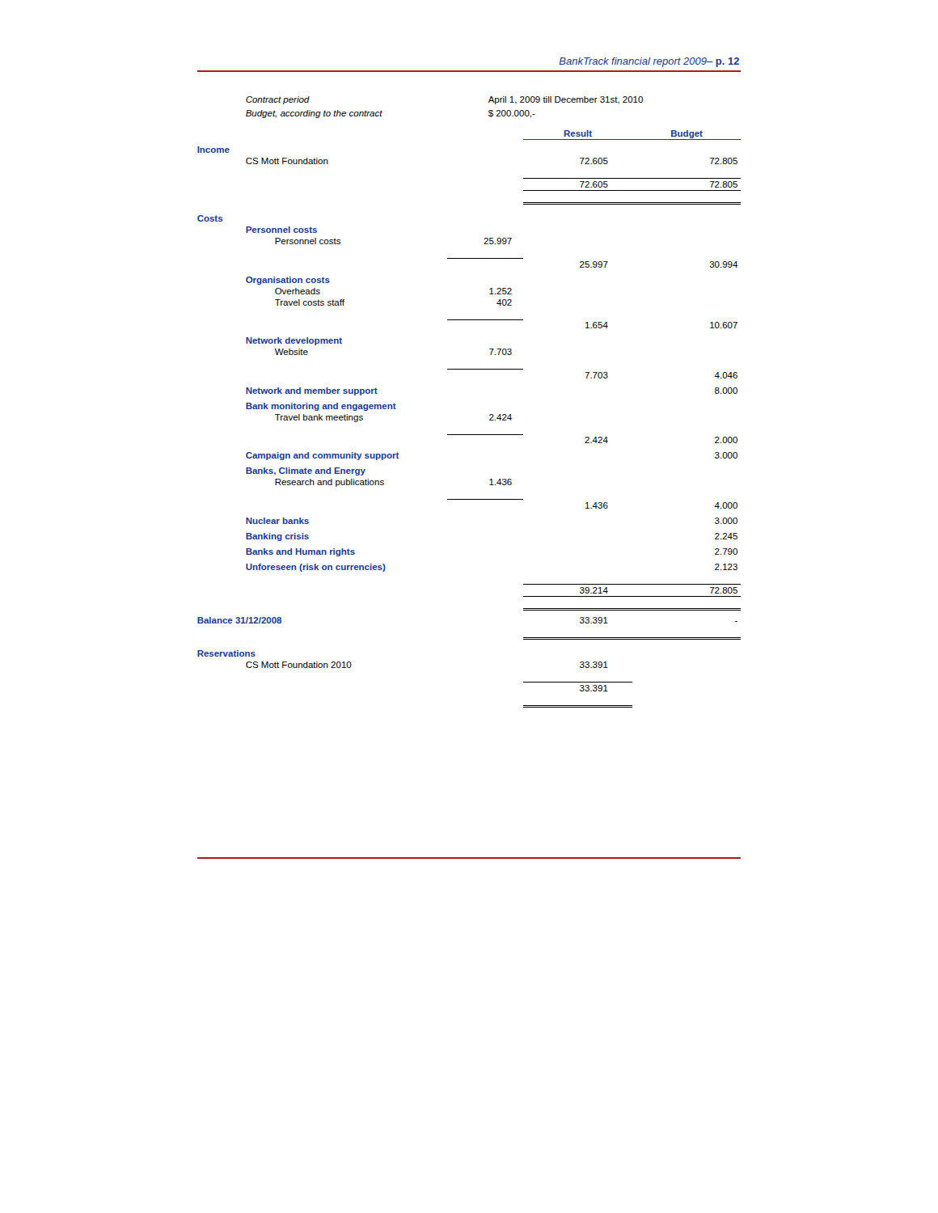BankTrack financial report 2009– p. 12
| Contract period | April 1, 2009 till December 31st, 2010 |
| Budget, according to the contract | $ 200.000,- |
| | | Result | Budget |
| Income | | | |
| CS Mott Foundation | | 72.605 | 72.805 |
| | | 72.605 | 72.805 |
| Costs | | | |
| Personnel costs | | | |
| Personnel costs | 25.997 | | |
| | | 25.997 | 30.994 |
| Organisation costs | | | |
| Overheads | 1.252 | | |
| Travel costs staff | 402 | | |
| | | 1.654 | 10.607 |
| Network development | | | |
| Website | 7.703 | | |
| | | 7.703 | 4.046 |
| Network and member support | | | 8.000 |
| Bank monitoring and engagement | | | |
| Travel bank meetings | 2.424 | | |
| | | 2.424 | 2.000 |
| Campaign and community support | | | 3.000 |
| Banks, Climate and Energy | | | |
| Research and publications | 1.436 | | |
| | | 1.436 | 4.000 |
| Nuclear banks | | | 3.000 |
| Banking crisis | | | 2.245 |
| Banks and Human rights | | | 2.790 |
| Unforeseen (risk on currencies) | | | 2.123 |
| | | 39.214 | 72.805 |
| Balance 31/12/2008 | | 33.391 | - |
| Reservations | | | |
| CS Mott Foundation 2010 | | 33.391 | |
| | | 33.391 | |